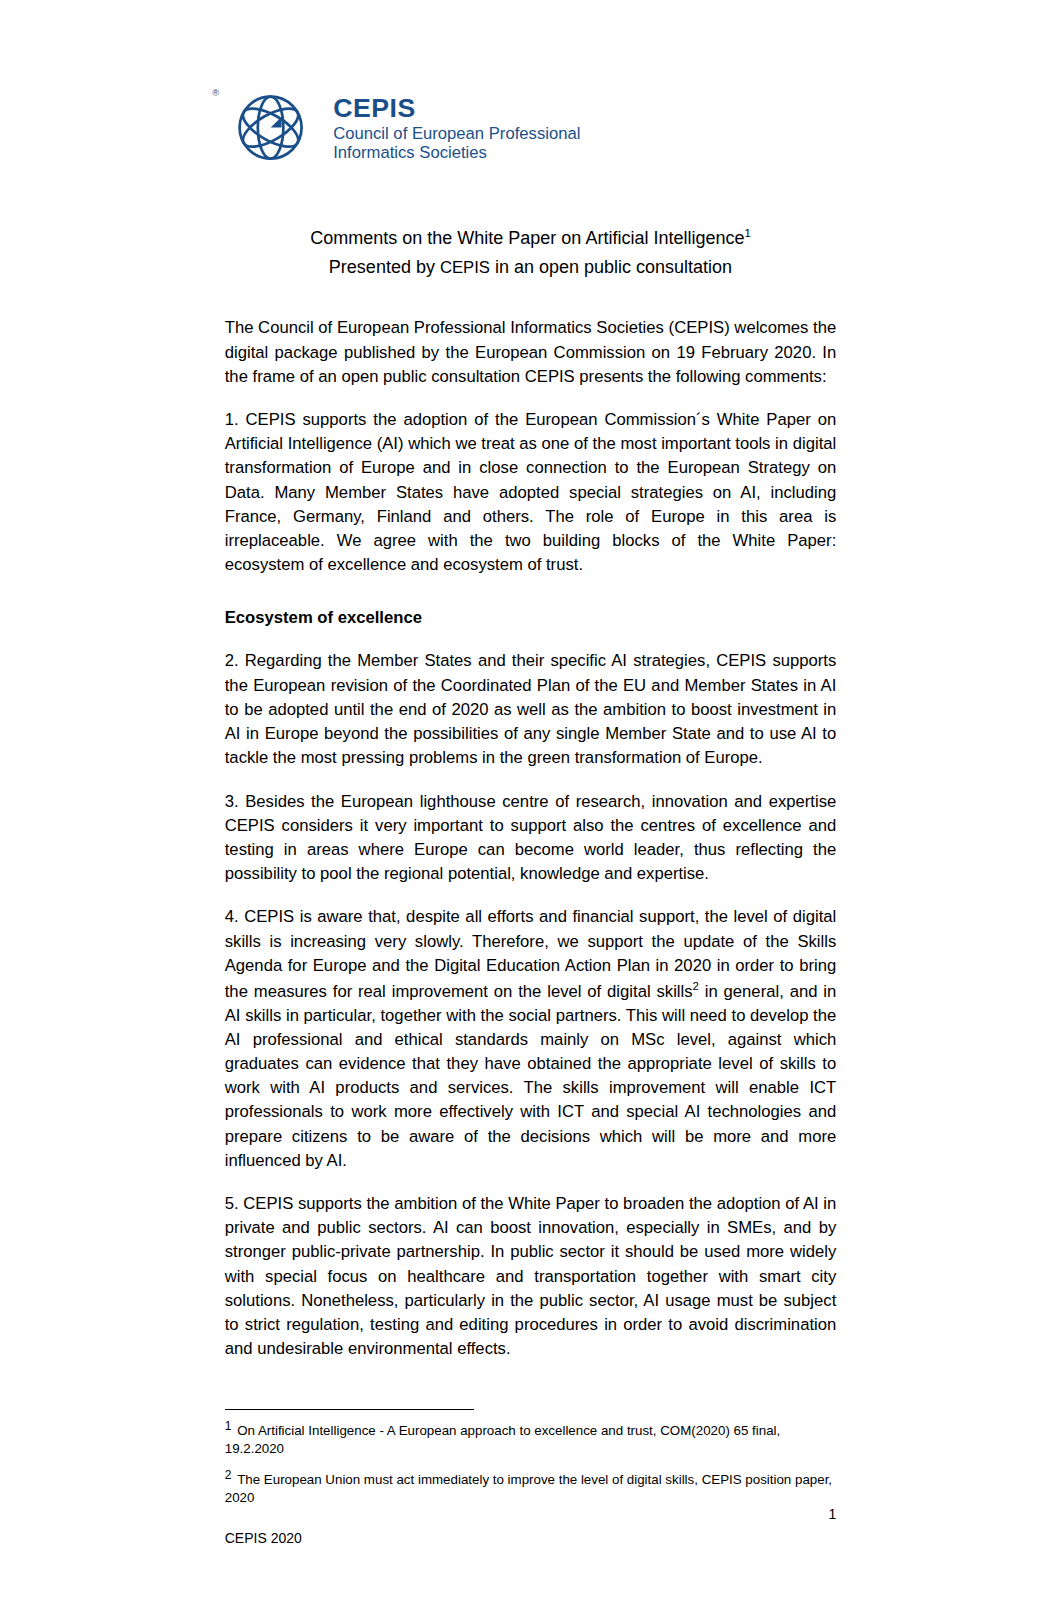®
CEPIS
Council of European Professional
Informatics Societies
Comments on the White Paper on Artificial Intelligence1
Presented by CEPIS in an open public consultation
The Council of European Professional Informatics Societies (CEPIS) welcomes the digital package published by the European Commission on 19 February 2020. In the frame of an open public consultation CEPIS presents the following comments:
1. CEPIS supports the adoption of the European Commission´s White Paper on Artificial Intelligence (AI) which we treat as one of the most important tools in digital transformation of Europe and in close connection to the European Strategy on Data. Many Member States have adopted special strategies on AI, including France, Germany, Finland and others. The role of Europe in this area is irreplaceable. We agree with the two building blocks of the White Paper: ecosystem of excellence and ecosystem of trust.
Ecosystem of excellence
2. Regarding the Member States and their specific AI strategies, CEPIS supports the European revision of the Coordinated Plan of the EU and Member States in AI to be adopted until the end of 2020 as well as the ambition to boost investment in AI in Europe beyond the possibilities of any single Member State and to use AI to tackle the most pressing problems in the green transformation of Europe.
3. Besides the European lighthouse centre of research, innovation and expertise CEPIS considers it very important to support also the centres of excellence and testing in areas where Europe can become world leader, thus reflecting the possibility to pool the regional potential, knowledge and expertise.
4. CEPIS is aware that, despite all efforts and financial support, the level of digital skills is increasing very slowly. Therefore, we support the update of the Skills Agenda for Europe and the Digital Education Action Plan in 2020 in order to bring the measures for real improvement on the level of digital skills2 in general, and in AI skills in particular, together with the social partners. This will need to develop the AI professional and ethical standards mainly on MSc level, against which graduates can evidence that they have obtained the appropriate level of skills to work with AI products and services. The skills improvement will enable ICT professionals to work more effectively with ICT and special AI technologies and prepare citizens to be aware of the decisions which will be more and more influenced by AI.
5. CEPIS supports the ambition of the White Paper to broaden the adoption of AI in private and public sectors. AI can boost innovation, especially in SMEs, and by stronger public-private partnership. In public sector it should be used more widely with special focus on healthcare and transportation together with smart city solutions. Nonetheless, particularly in the public sector, AI usage must be subject to strict regulation, testing and editing procedures in order to avoid discrimination and undesirable environmental effects.
1 On Artificial Intelligence - A European approach to excellence and trust, COM(2020) 65 final, 19.2.2020
2 The European Union must act immediately to improve the level of digital skills, CEPIS position paper, 2020
CEPIS 2020
1